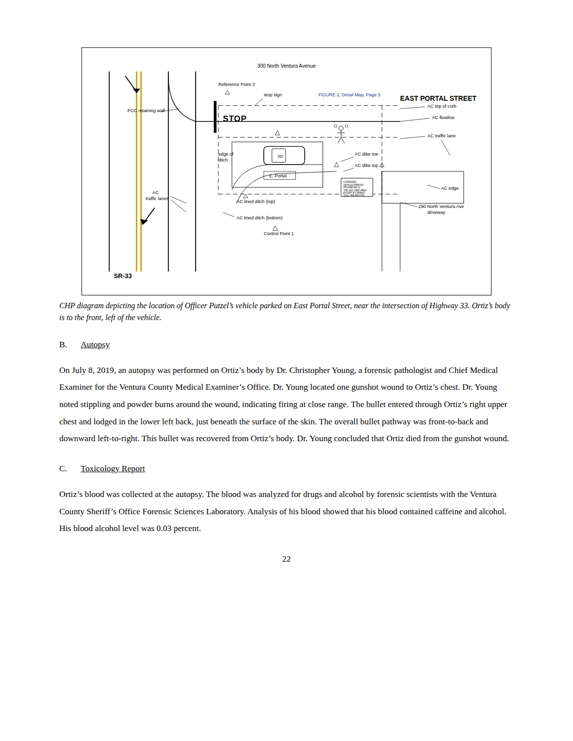300 North Ventura Avenue EAST PORTAL STREET SR-33 PCC retaining wall Reference Point 3 stop sign FIGURE 2, Detail Map, Page 5 STOP AC top of curb AC flowline AC traffic lane 362 E. Portal edge of ditch AC lined ditch (top) AC lined ditch (bottom) Control Point 1 AC dike toe AC dike top OVERSIZED VEHICLE PARKING PROHIBITED IN THE OAK VIEW AREA EXCEPT BY PERMIT CALL: 805-555-2703 AC edge 290 North Ventura Ave driveway AC traffic lanes
CHP diagram depicting the location of Officer Putzel’s vehicle parked on East Portal Street, near the intersection of Highway 33. Ortiz’s body is to the front, left of the vehicle.
B. Autopsy
On July 8, 2019, an autopsy was performed on Ortiz’s body by Dr. Christopher Young, a forensic pathologist and Chief Medical Examiner for the Ventura County Medical Examiner’s Office. Dr. Young located one gunshot wound to Ortiz’s chest. Dr. Young noted stippling and powder burns around the wound, indicating firing at close range. The bullet entered through Ortiz’s right upper chest and lodged in the lower left back, just beneath the surface of the skin. The overall bullet pathway was front-to-back and downward left-to-right. This bullet was recovered from Ortiz’s body. Dr. Young concluded that Ortiz died from the gunshot wound.
C. Toxicology Report
Ortiz’s blood was collected at the autopsy. The blood was analyzed for drugs and alcohol by forensic scientists with the Ventura County Sheriff’s Office Forensic Sciences Laboratory. Analysis of his blood showed that his blood contained caffeine and alcohol. His blood alcohol level was 0.03 percent.
22